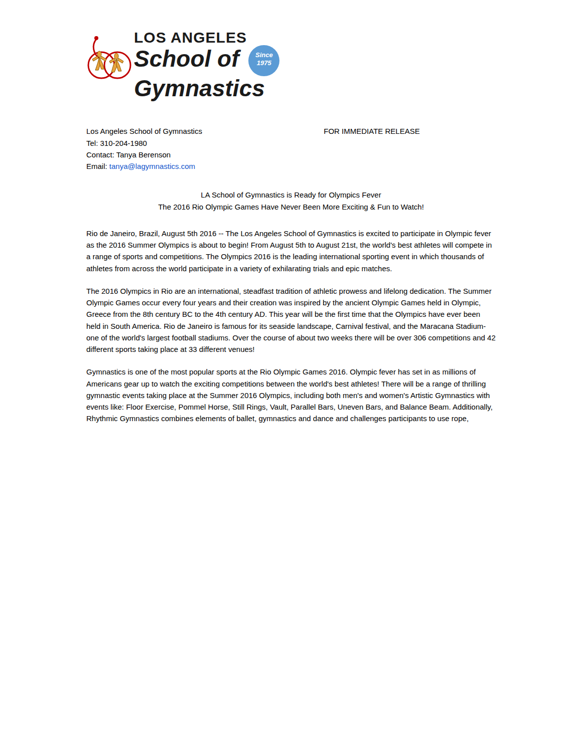LOS ANGELES
School of Since
1975
Gymnastics
| Los Angeles School of Gymnastics Tel: 310-204-1980 Contact: Tanya Berenson Email: tanya@lagymnastics.com | FOR IMMEDIATE RELEASE |
LA School of Gymnastics is Ready for Olympics Fever
The 2016 Rio Olympic Games Have Never Been More Exciting & Fun to Watch!
Rio de Janeiro, Brazil, August 5th 2016 -- The Los Angeles School of Gymnastics is excited to participate in Olympic fever as the 2016 Summer Olympics is about to begin! From August 5th to August 21st, the world's best athletes will compete in a range of sports and competitions. The Olympics 2016 is the leading international sporting event in which thousands of athletes from across the world participate in a variety of exhilarating trials and epic matches.
The 2016 Olympics in Rio are an international, steadfast tradition of athletic prowess and lifelong dedication. The Summer Olympic Games occur every four years and their creation was inspired by the ancient Olympic Games held in Olympic, Greece from the 8th century BC to the 4th century AD. This year will be the first time that the Olympics have ever been held in South America. Rio de Janeiro is famous for its seaside landscape, Carnival festival, and the Maracana Stadium- one of the world's largest football stadiums. Over the course of about two weeks there will be over 306 competitions and 42 different sports taking place at 33 different venues!
Gymnastics is one of the most popular sports at the Rio Olympic Games 2016. Olympic fever has set in as millions of Americans gear up to watch the exciting competitions between the world's best athletes! There will be a range of thrilling gymnastic events taking place at the Summer 2016 Olympics, including both men's and women's Artistic Gymnastics with events like: Floor Exercise, Pommel Horse, Still Rings, Vault, Parallel Bars, Uneven Bars, and Balance Beam. Additionally, Rhythmic Gymnastics combines elements of ballet, gymnastics and dance and challenges participants to use rope,